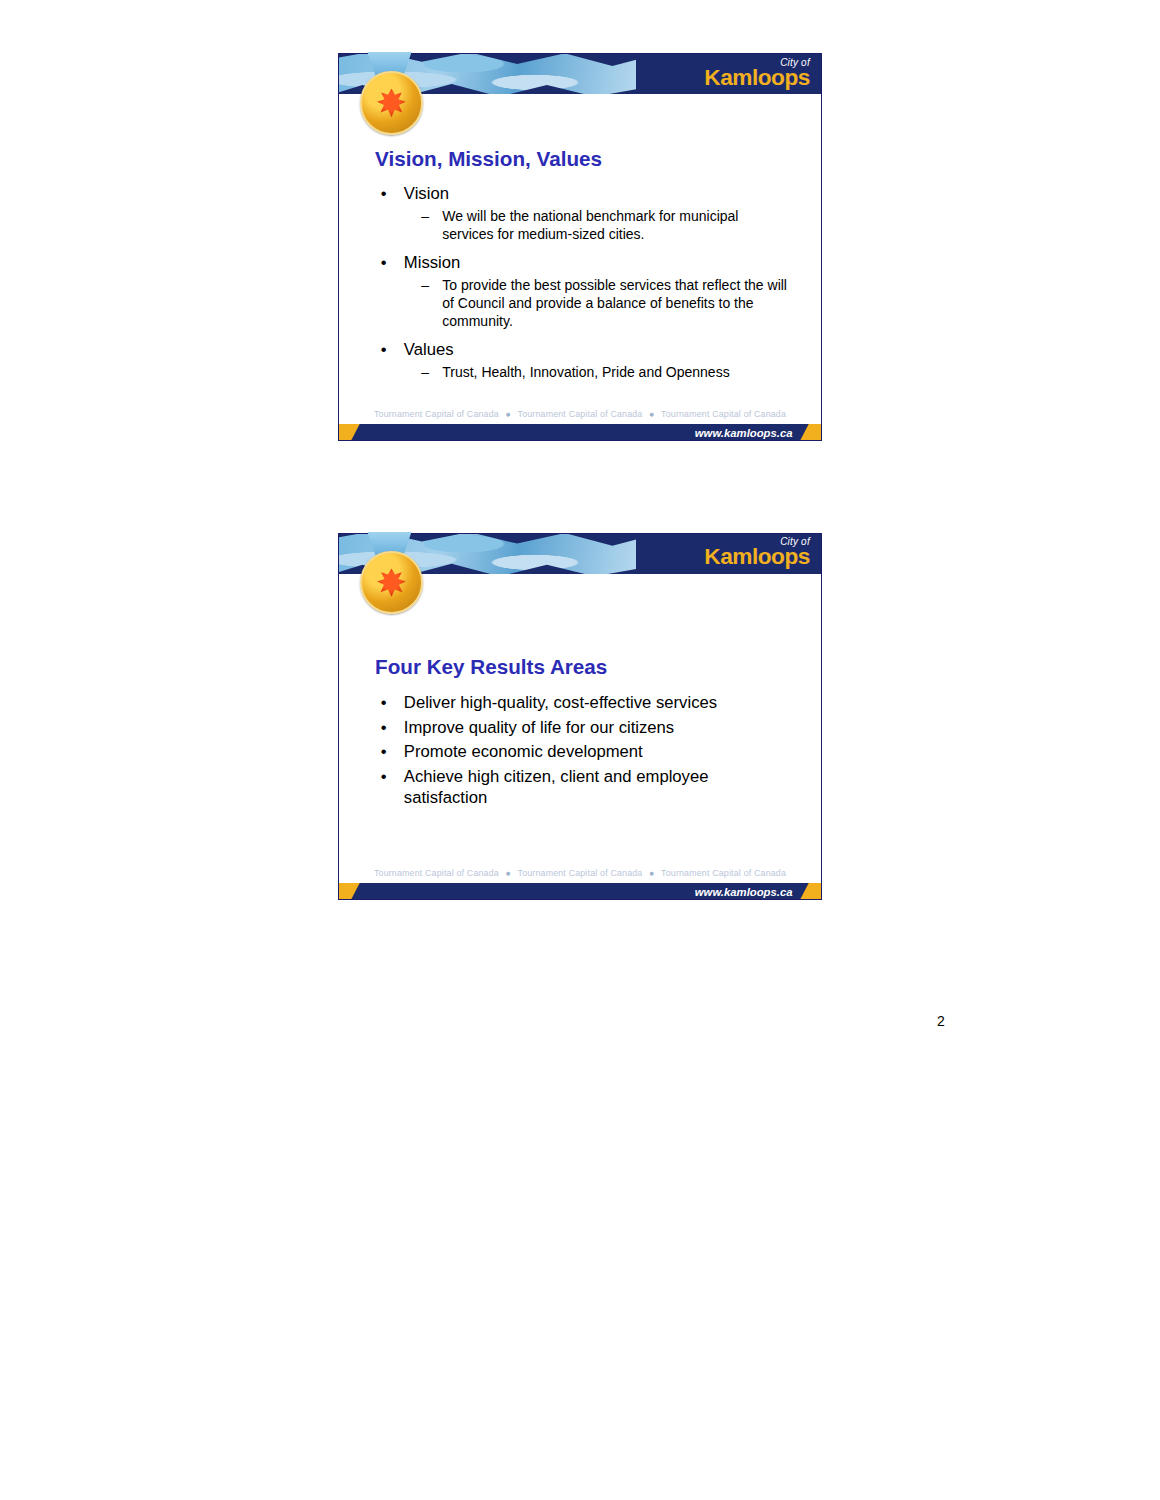City of
Kamloops
Vision, Mission, Values
Vision
We will be the national benchmark for municipal services for medium-sized cities.
Mission
To provide the best possible services that reflect the will of Council and provide a balance of benefits to the community.
Values
Trust, Health, Innovation, Pride and Openness
Tournament Capital of Canada ● Tournament Capital of Canada ● Tournament Capital of Canada
www.kamloops.ca
City of
Kamloops
Four Key Results Areas
Deliver high-quality, cost-effective services
Improve quality of life for our citizens
Promote economic development
Achieve high citizen, client and employee satisfaction
Tournament Capital of Canada ● Tournament Capital of Canada ● Tournament Capital of Canada
www.kamloops.ca
2